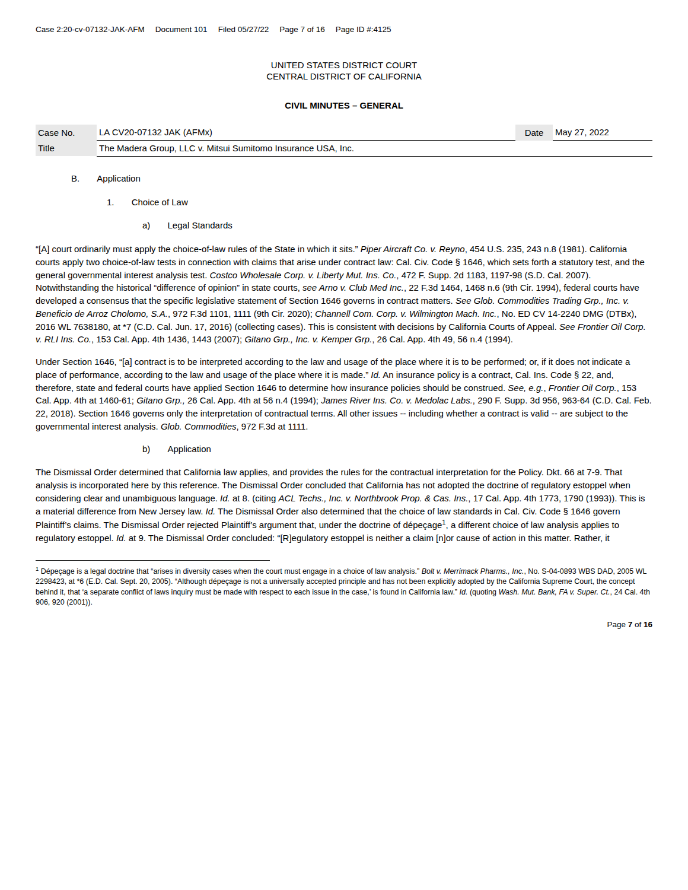Case 2:20-cv-07132-JAK-AFM Document 101 Filed 05/27/22 Page 7 of 16 Page ID #:4125
UNITED STATES DISTRICT COURT
CENTRAL DISTRICT OF CALIFORNIA
CIVIL MINUTES – GENERAL
| Case No. | LA CV20-07132 JAK (AFMx) | Date | May 27, 2022 |
| Title | The Madera Group, LLC v. Mitsui Sumitomo Insurance USA, Inc. |
B. Application
1. Choice of Law
a) Legal Standards
“[A] court ordinarily must apply the choice-of-law rules of the State in which it sits.” Piper Aircraft Co. v. Reyno, 454 U.S. 235, 243 n.8 (1981). California courts apply two choice-of-law tests in connection with claims that arise under contract law: Cal. Civ. Code § 1646, which sets forth a statutory test, and the general governmental interest analysis test. Costco Wholesale Corp. v. Liberty Mut. Ins. Co., 472 F. Supp. 2d 1183, 1197-98 (S.D. Cal. 2007). Notwithstanding the historical “difference of opinion” in state courts, see Arno v. Club Med Inc., 22 F.3d 1464, 1468 n.6 (9th Cir. 1994), federal courts have developed a consensus that the specific legislative statement of Section 1646 governs in contract matters. See Glob. Commodities Trading Grp., Inc. v. Beneficio de Arroz Cholomo, S.A., 972 F.3d 1101, 1111 (9th Cir. 2020); Channell Com. Corp. v. Wilmington Mach. Inc., No. ED CV 14-2240 DMG (DTBx), 2016 WL 7638180, at *7 (C.D. Cal. Jun. 17, 2016) (collecting cases). This is consistent with decisions by California Courts of Appeal. See Frontier Oil Corp. v. RLI Ins. Co., 153 Cal. App. 4th 1436, 1443 (2007); Gitano Grp., Inc. v. Kemper Grp., 26 Cal. App. 4th 49, 56 n.4 (1994).
Under Section 1646, “[a] contract is to be interpreted according to the law and usage of the place where it is to be performed; or, if it does not indicate a place of performance, according to the law and usage of the place where it is made.” Id. An insurance policy is a contract, Cal. Ins. Code § 22, and, therefore, state and federal courts have applied Section 1646 to determine how insurance policies should be construed. See, e.g., Frontier Oil Corp., 153 Cal. App. 4th at 1460-61; Gitano Grp., 26 Cal. App. 4th at 56 n.4 (1994); James River Ins. Co. v. Medolac Labs., 290 F. Supp. 3d 956, 963-64 (C.D. Cal. Feb. 22, 2018). Section 1646 governs only the interpretation of contractual terms. All other issues -- including whether a contract is valid -- are subject to the governmental interest analysis. Glob. Commodities, 972 F.3d at 1111.
b) Application
The Dismissal Order determined that California law applies, and provides the rules for the contractual interpretation for the Policy. Dkt. 66 at 7-9. That analysis is incorporated here by this reference. The Dismissal Order concluded that California has not adopted the doctrine of regulatory estoppel when considering clear and unambiguous language. Id. at 8. (citing ACL Techs., Inc. v. Northbrook Prop. & Cas. Ins., 17 Cal. App. 4th 1773, 1790 (1993)). This is a material difference from New Jersey law. Id. The Dismissal Order also determined that the choice of law standards in Cal. Civ. Code § 1646 govern Plaintiff’s claims. The Dismissal Order rejected Plaintiff’s argument that, under the doctrine of dépeçage1, a different choice of law analysis applies to regulatory estoppel. Id. at 9. The Dismissal Order concluded: “[R]egulatory estoppel is neither a claim [n]or cause of action in this matter. Rather, it
1 Dépeçage is a legal doctrine that “arises in diversity cases when the court must engage in a choice of law analysis.” Bolt v. Merrimack Pharms., Inc., No. S-04-0893 WBS DAD, 2005 WL 2298423, at *6 (E.D. Cal. Sept. 20, 2005). “Although dépeçage is not a universally accepted principle and has not been explicitly adopted by the California Supreme Court, the concept behind it, that ‘a separate conflict of laws inquiry must be made with respect to each issue in the case,’ is found in California law.” Id. (quoting Wash. Mut. Bank, FA v. Super. Ct., 24 Cal. 4th 906, 920 (2001)).
Page 7 of 16